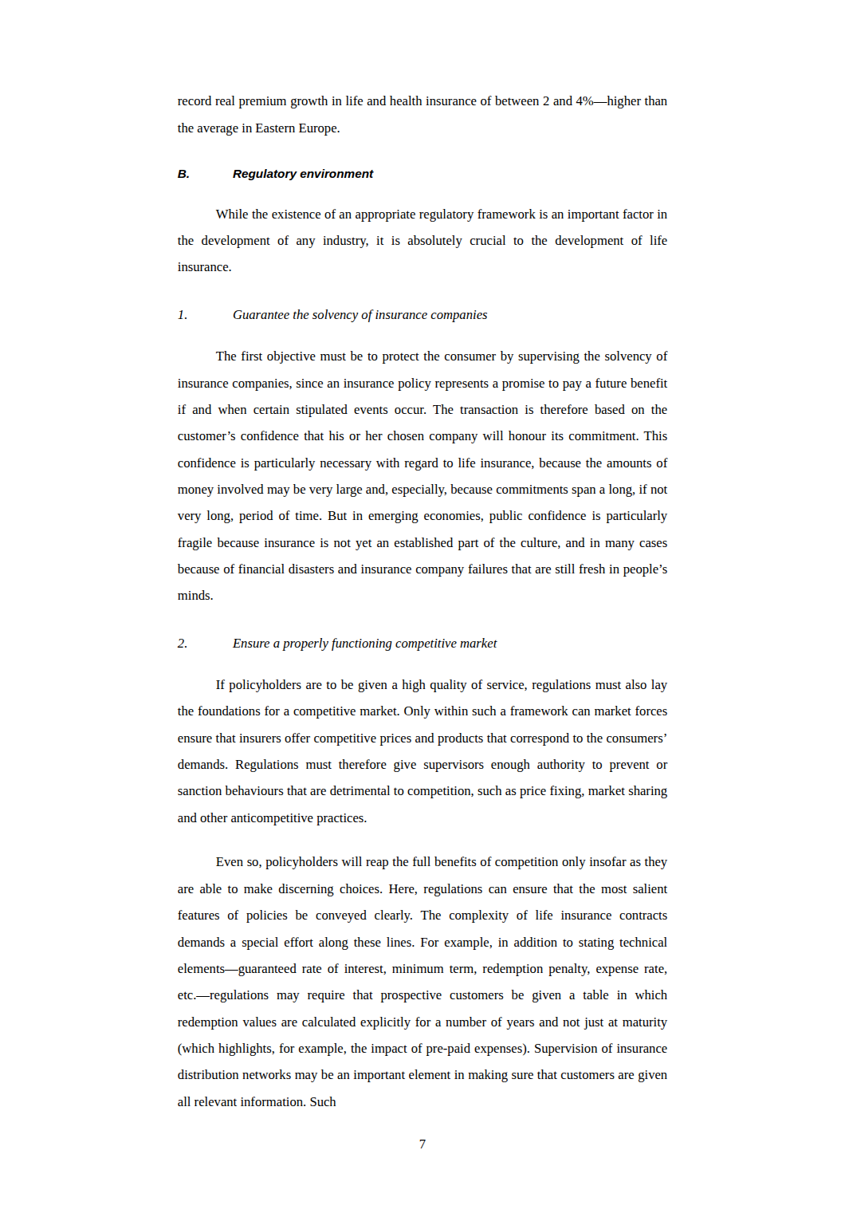record real premium growth in life and health insurance of between 2 and 4%—higher than the average in Eastern Europe.
B. Regulatory environment
While the existence of an appropriate regulatory framework is an important factor in the development of any industry, it is absolutely crucial to the development of life insurance.
1. Guarantee the solvency of insurance companies
The first objective must be to protect the consumer by supervising the solvency of insurance companies, since an insurance policy represents a promise to pay a future benefit if and when certain stipulated events occur. The transaction is therefore based on the customer’s confidence that his or her chosen company will honour its commitment. This confidence is particularly necessary with regard to life insurance, because the amounts of money involved may be very large and, especially, because commitments span a long, if not very long, period of time. But in emerging economies, public confidence is particularly fragile because insurance is not yet an established part of the culture, and in many cases because of financial disasters and insurance company failures that are still fresh in people’s minds.
2. Ensure a properly functioning competitive market
If policyholders are to be given a high quality of service, regulations must also lay the foundations for a competitive market. Only within such a framework can market forces ensure that insurers offer competitive prices and products that correspond to the consumers’ demands. Regulations must therefore give supervisors enough authority to prevent or sanction behaviours that are detrimental to competition, such as price fixing, market sharing and other anticompetitive practices.
Even so, policyholders will reap the full benefits of competition only insofar as they are able to make discerning choices. Here, regulations can ensure that the most salient features of policies be conveyed clearly. The complexity of life insurance contracts demands a special effort along these lines. For example, in addition to stating technical elements—guaranteed rate of interest, minimum term, redemption penalty, expense rate, etc.—regulations may require that prospective customers be given a table in which redemption values are calculated explicitly for a number of years and not just at maturity (which highlights, for example, the impact of pre-paid expenses). Supervision of insurance distribution networks may be an important element in making sure that customers are given all relevant information. Such
7